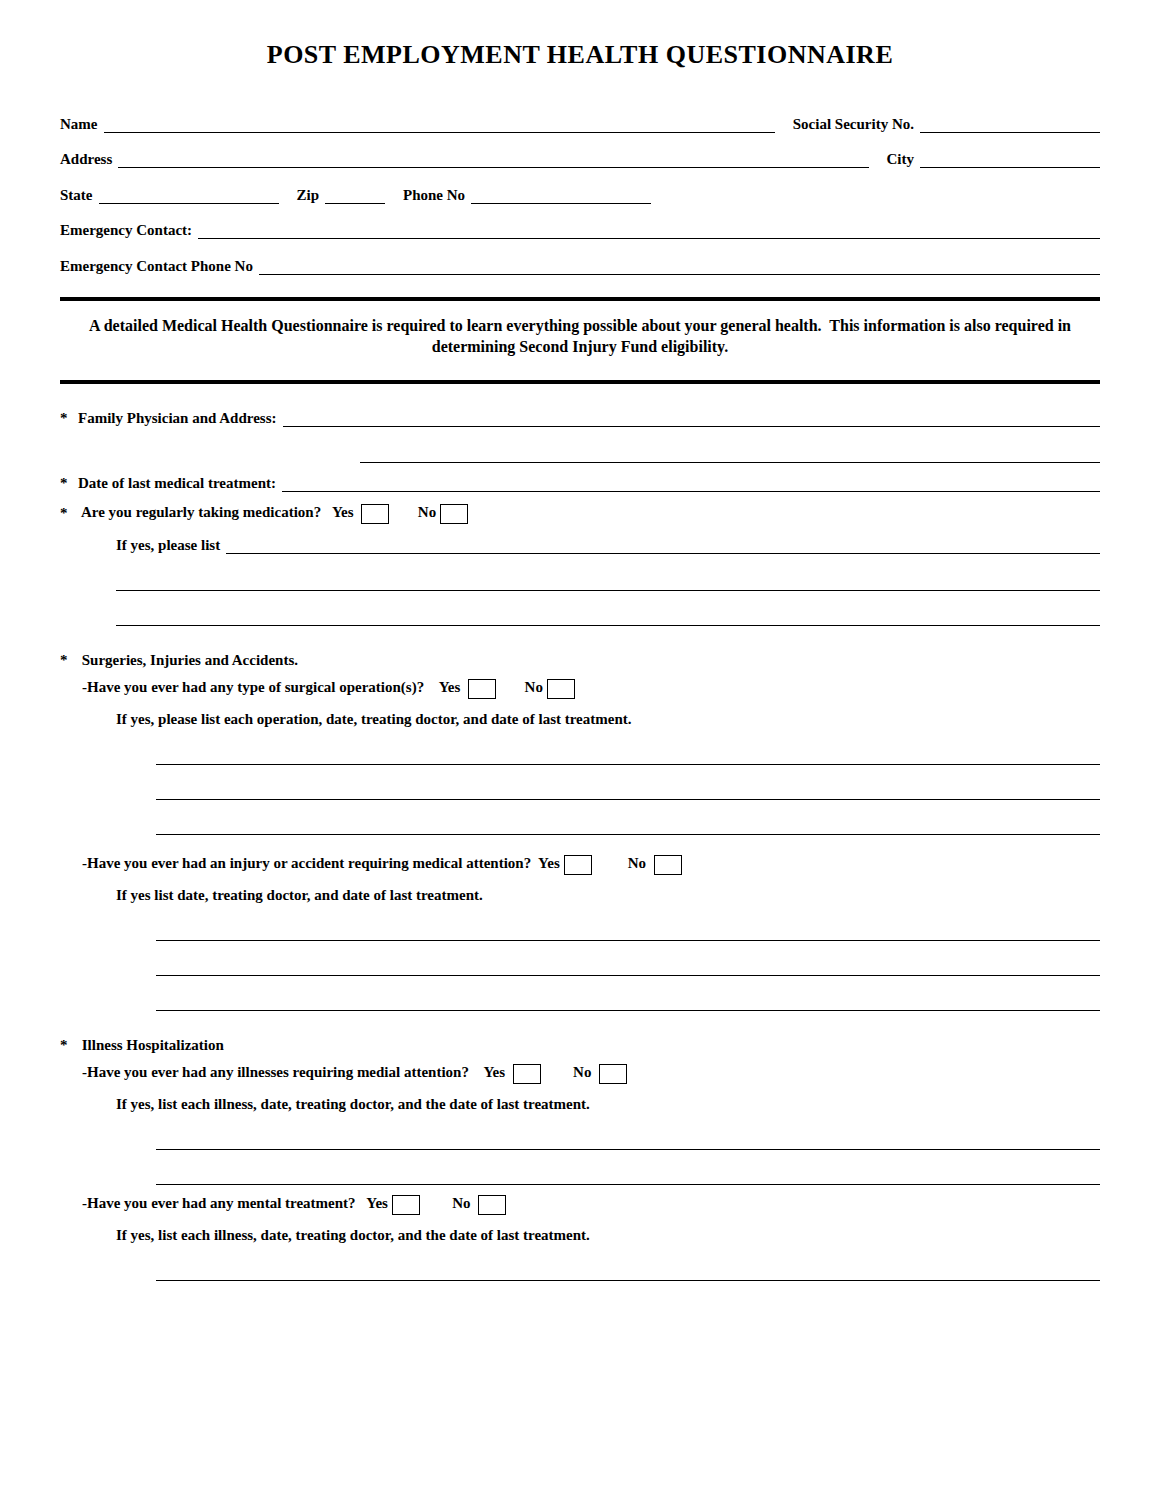POST EMPLOYMENT HEALTH QUESTIONNAIRE
Name Social Security No.
Address City
State Zip Phone No
Emergency Contact:
Emergency Contact Phone No
A detailed Medical Health Questionnaire is required to learn everything possible about your general health. This information is also required in determining Second Injury Fund eligibility.
* Family Physician and Address:
* Date of last medical treatment:
* Are you regularly taking medication? Yes No
If yes, please list
* Surgeries, Injuries and Accidents.
-Have you ever had any type of surgical operation(s)? Yes No
If yes, please list each operation, date, treating doctor, and date of last treatment.
-Have you ever had an injury or accident requiring medical attention? Yes No
If yes list date, treating doctor, and date of last treatment.
* Illness Hospitalization
-Have you ever had any illnesses requiring medial attention? Yes No
If yes, list each illness, date, treating doctor, and the date of last treatment.
-Have you ever had any mental treatment? Yes No
If yes, list each illness, date, treating doctor, and the date of last treatment.